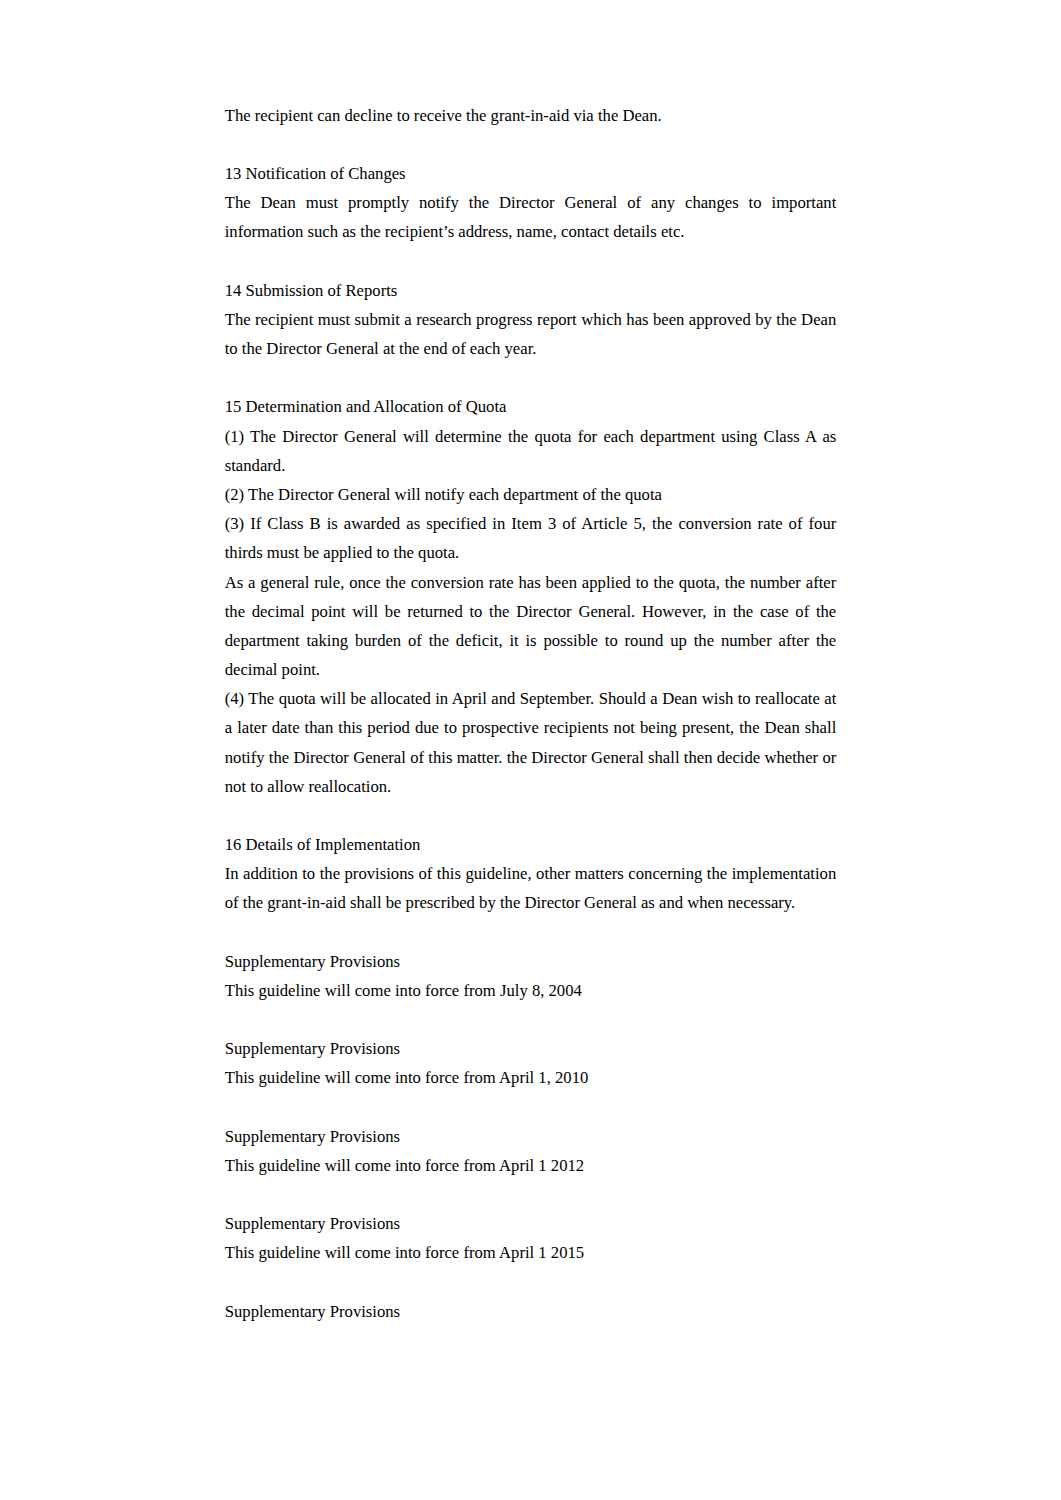The recipient can decline to receive the grant-in-aid via the Dean.
13 Notification of Changes
The Dean must promptly notify the Director General of any changes to important information such as the recipient’s address, name, contact details etc.
14 Submission of Reports
The recipient must submit a research progress report which has been approved by the Dean to the Director General at the end of each year.
15 Determination and Allocation of Quota
(1) The Director General will determine the quota for each department using Class A as standard.
(2) The Director General will notify each department of the quota
(3) If Class B is awarded as specified in Item 3 of Article 5, the conversion rate of four thirds must be applied to the quota.
As a general rule, once the conversion rate has been applied to the quota, the number after the decimal point will be returned to the Director General. However, in the case of the department taking burden of the deficit, it is possible to round up the number after the decimal point.
(4) The quota will be allocated in April and September. Should a Dean wish to reallocate at a later date than this period due to prospective recipients not being present, the Dean shall notify the Director General of this matter. the Director General shall then decide whether or not to allow reallocation.
16 Details of Implementation
In addition to the provisions of this guideline, other matters concerning the implementation of the grant-in-aid shall be prescribed by the Director General as and when necessary.
Supplementary Provisions
This guideline will come into force from July 8, 2004
Supplementary Provisions
This guideline will come into force from April 1, 2010
Supplementary Provisions
This guideline will come into force from April 1 2012
Supplementary Provisions
This guideline will come into force from April 1 2015
Supplementary Provisions